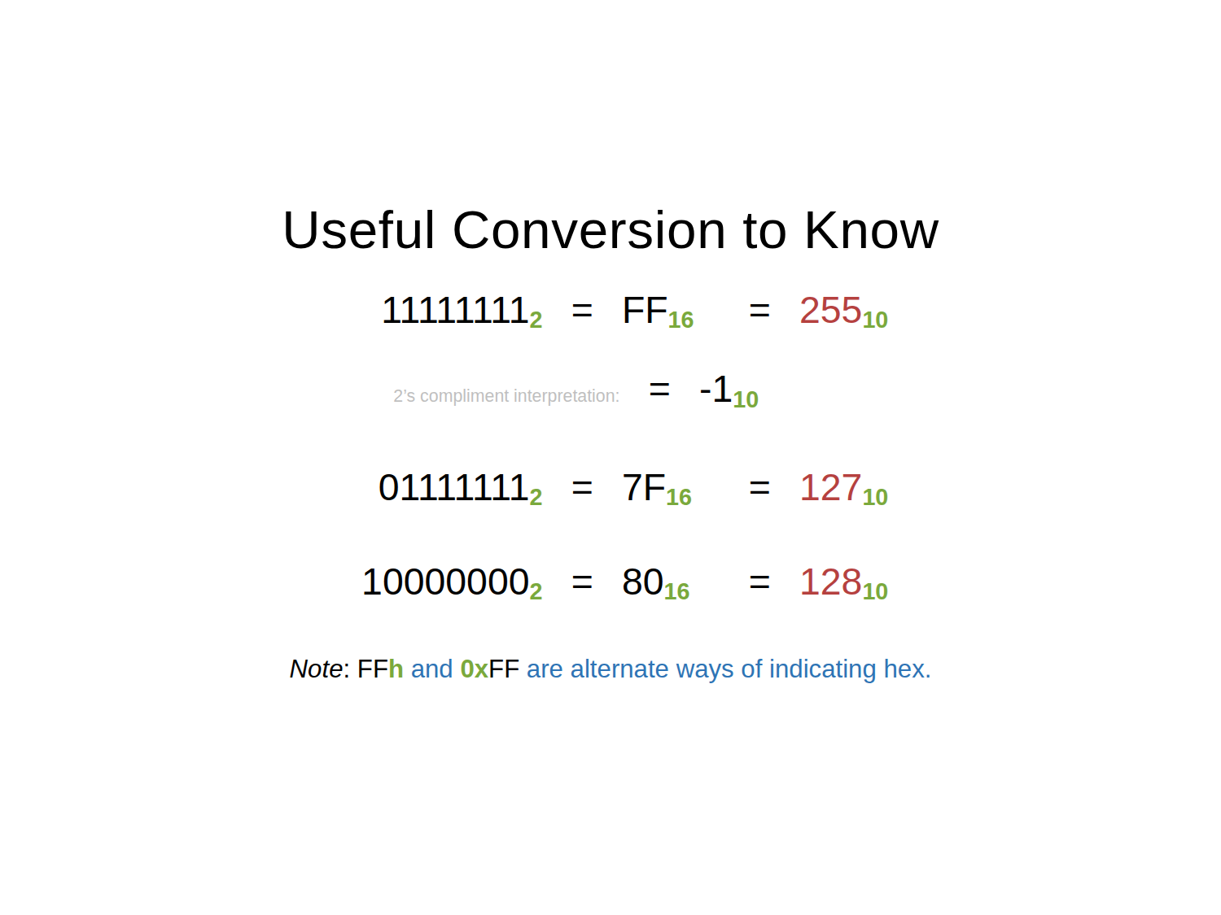Useful Conversion to Know
111111112 = FF16 = 25510
2’s compliment interpretation: = -110
011111112 = 7F16 = 12710
100000002 = 8016 = 12810
Note: FF h and 0x FF are alternate ways of indicating hex.